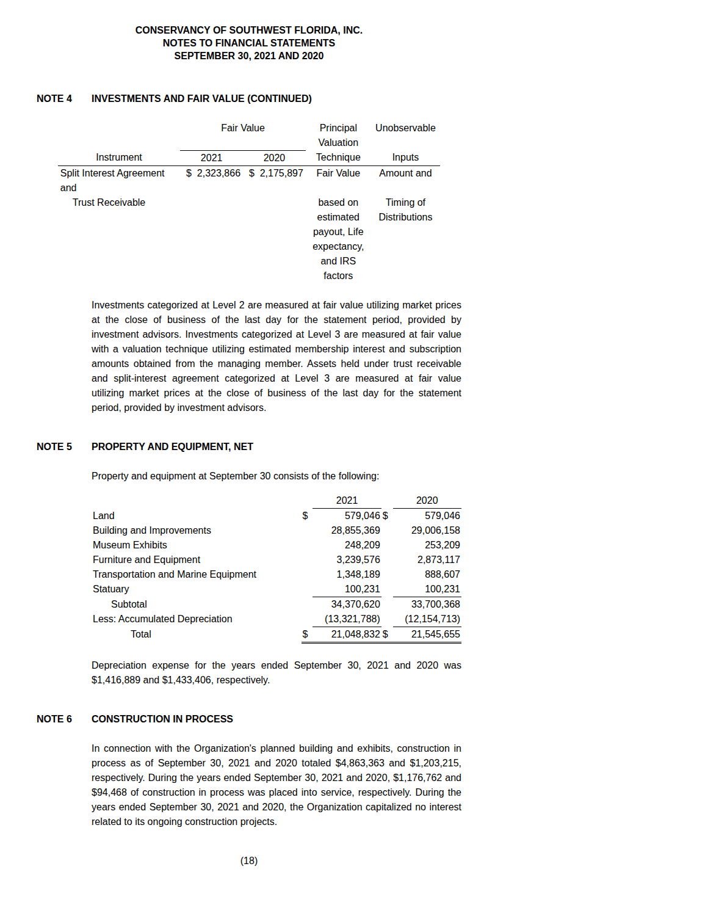CONSERVANCY OF SOUTHWEST FLORIDA, INC.
NOTES TO FINANCIAL STATEMENTS
SEPTEMBER 30, 2021 AND 2020
NOTE 4
INVESTMENTS AND FAIR VALUE (CONTINUED)
| | Fair Value | Principal Valuation | Unobservable |
| Instrument | 2021 | 2020 | Technique | Inputs |
| Split Interest Agreement and | $ 2,323,866 | $ 2,175,897 | Fair Value | Amount and |
| Trust Receivable | | | based on | Timing of |
| | | | estimated | Distributions |
| | | | payout, Life | |
| | | | expectancy, | |
| | | | and IRS | |
| | | | factors | |
Investments categorized at Level 2 are measured at fair value utilizing market prices at the close of business of the last day for the statement period, provided by investment advisors. Investments categorized at Level 3 are measured at fair value with a valuation technique utilizing estimated membership interest and subscription amounts obtained from the managing member. Assets held under trust receivable and split-interest agreement categorized at Level 3 are measured at fair value utilizing market prices at the close of business of the last day for the statement period, provided by investment advisors.
NOTE 5
PROPERTY AND EQUIPMENT, NET
Property and equipment at September 30 consists of the following:
| | | 2021 | | 2020 |
| Land | $ | 579,046 | $ | 579,046 |
| Building and Improvements | | 28,855,369 | | 29,006,158 |
| Museum Exhibits | | 248,209 | | 253,209 |
| Furniture and Equipment | | 3,239,576 | | 2,873,117 |
| Transportation and Marine Equipment | | 1,348,189 | | 888,607 |
| Statuary | | 100,231 | | 100,231 |
| Subtotal | | 34,370,620 | | 33,700,368 |
| Less: Accumulated Depreciation | | (13,321,788) | | (12,154,713) |
| Total | $ | 21,048,832 | $ | 21,545,655 |
Depreciation expense for the years ended September 30, 2021 and 2020 was $1,416,889 and $1,433,406, respectively.
NOTE 6
CONSTRUCTION IN PROCESS
In connection with the Organization's planned building and exhibits, construction in process as of September 30, 2021 and 2020 totaled $4,863,363 and $1,203,215, respectively. During the years ended September 30, 2021 and 2020, $1,176,762 and $94,468 of construction in process was placed into service, respectively. During the years ended September 30, 2021 and 2020, the Organization capitalized no interest related to its ongoing construction projects.
(18)